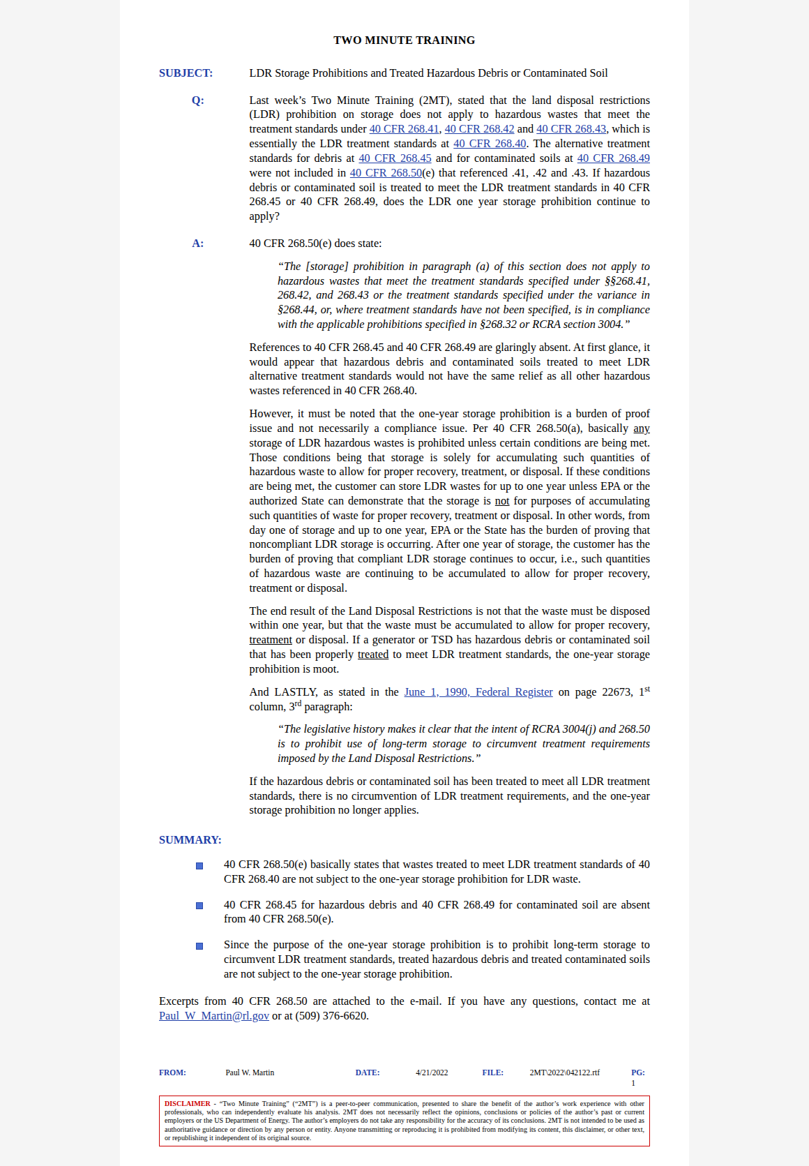TWO MINUTE TRAINING
SUBJECT:
LDR Storage Prohibitions and Treated Hazardous Debris or Contaminated Soil
Q:
Last week’s Two Minute Training (2MT), stated that the land disposal restrictions (LDR) prohibition on storage does not apply to hazardous wastes that meet the treatment standards under 40 CFR 268.41, 40 CFR 268.42 and 40 CFR 268.43, which is essentially the LDR treatment standards at 40 CFR 268.40. The alternative treatment standards for debris at 40 CFR 268.45 and for contaminated soils at 40 CFR 268.49 were not included in 40 CFR 268.50(e) that referenced .41, .42 and .43. If hazardous debris or contaminated soil is treated to meet the LDR treatment standards in 40 CFR 268.45 or 40 CFR 268.49, does the LDR one year storage prohibition continue to apply?
A:
40 CFR 268.50(e) does state:
“The [storage] prohibition in paragraph (a) of this section does not apply to hazardous wastes that meet the treatment standards specified under §§268.41, 268.42, and 268.43 or the treatment standards specified under the variance in §268.44, or, where treatment standards have not been specified, is in compliance with the applicable prohibitions specified in §268.32 or RCRA section 3004.”
References to 40 CFR 268.45 and 40 CFR 268.49 are glaringly absent. At first glance, it would appear that hazardous debris and contaminated soils treated to meet LDR alternative treatment standards would not have the same relief as all other hazardous wastes referenced in 40 CFR 268.40.
However, it must be noted that the one-year storage prohibition is a burden of proof issue and not necessarily a compliance issue. Per 40 CFR 268.50(a), basically any storage of LDR hazardous wastes is prohibited unless certain conditions are being met. Those conditions being that storage is solely for accumulating such quantities of hazardous waste to allow for proper recovery, treatment, or disposal. If these conditions are being met, the customer can store LDR wastes for up to one year unless EPA or the authorized State can demonstrate that the storage is not for purposes of accumulating such quantities of waste for proper recovery, treatment or disposal. In other words, from day one of storage and up to one year, EPA or the State has the burden of proving that noncompliant LDR storage is occurring. After one year of storage, the customer has the burden of proving that compliant LDR storage continues to occur, i.e., such quantities of hazardous waste are continuing to be accumulated to allow for proper recovery, treatment or disposal.
The end result of the Land Disposal Restrictions is not that the waste must be disposed within one year, but that the waste must be accumulated to allow for proper recovery, treatment or disposal. If a generator or TSD has hazardous debris or contaminated soil that has been properly treated to meet LDR treatment standards, the one-year storage prohibition is moot.
And LASTLY, as stated in the June 1, 1990, Federal Register on page 22673, 1st column, 3rd paragraph:
“The legislative history makes it clear that the intent of RCRA 3004(j) and 268.50 is to prohibit use of long-term storage to circumvent treatment requirements imposed by the Land Disposal Restrictions.”
If the hazardous debris or contaminated soil has been treated to meet all LDR treatment standards, there is no circumvention of LDR treatment requirements, and the one-year storage prohibition no longer applies.
SUMMARY:
40 CFR 268.50(e) basically states that wastes treated to meet LDR treatment standards of 40 CFR 268.40 are not subject to the one-year storage prohibition for LDR waste.
40 CFR 268.45 for hazardous debris and 40 CFR 268.49 for contaminated soil are absent from 40 CFR 268.50(e).
Since the purpose of the one-year storage prohibition is to prohibit long-term storage to circumvent LDR treatment standards, treated hazardous debris and treated contaminated soils are not subject to the one-year storage prohibition.
Excerpts from 40 CFR 268.50 are attached to the e-mail. If you have any questions, contact me at Paul_W_Martin@rl.gov or at (509) 376-6620.
FROM: Paul W. Martin DATE: 4/21/2022 FILE: 2MT\2022\042122.rtf PG: 1
DISCLAIMER - “Two Minute Training” (“2MT”) is a peer-to-peer communication, presented to share the benefit of the author’s work experience with other professionals, who can independently evaluate his analysis. 2MT does not necessarily reflect the opinions, conclusions or policies of the author’s past or current employers or the US Department of Energy. The author’s employers do not take any responsibility for the accuracy of its conclusions. 2MT is not intended to be used as authoritative guidance or direction by any person or entity. Anyone transmitting or reproducing it is prohibited from modifying its content, this disclaimer, or other text, or republishing it independent of its original source.